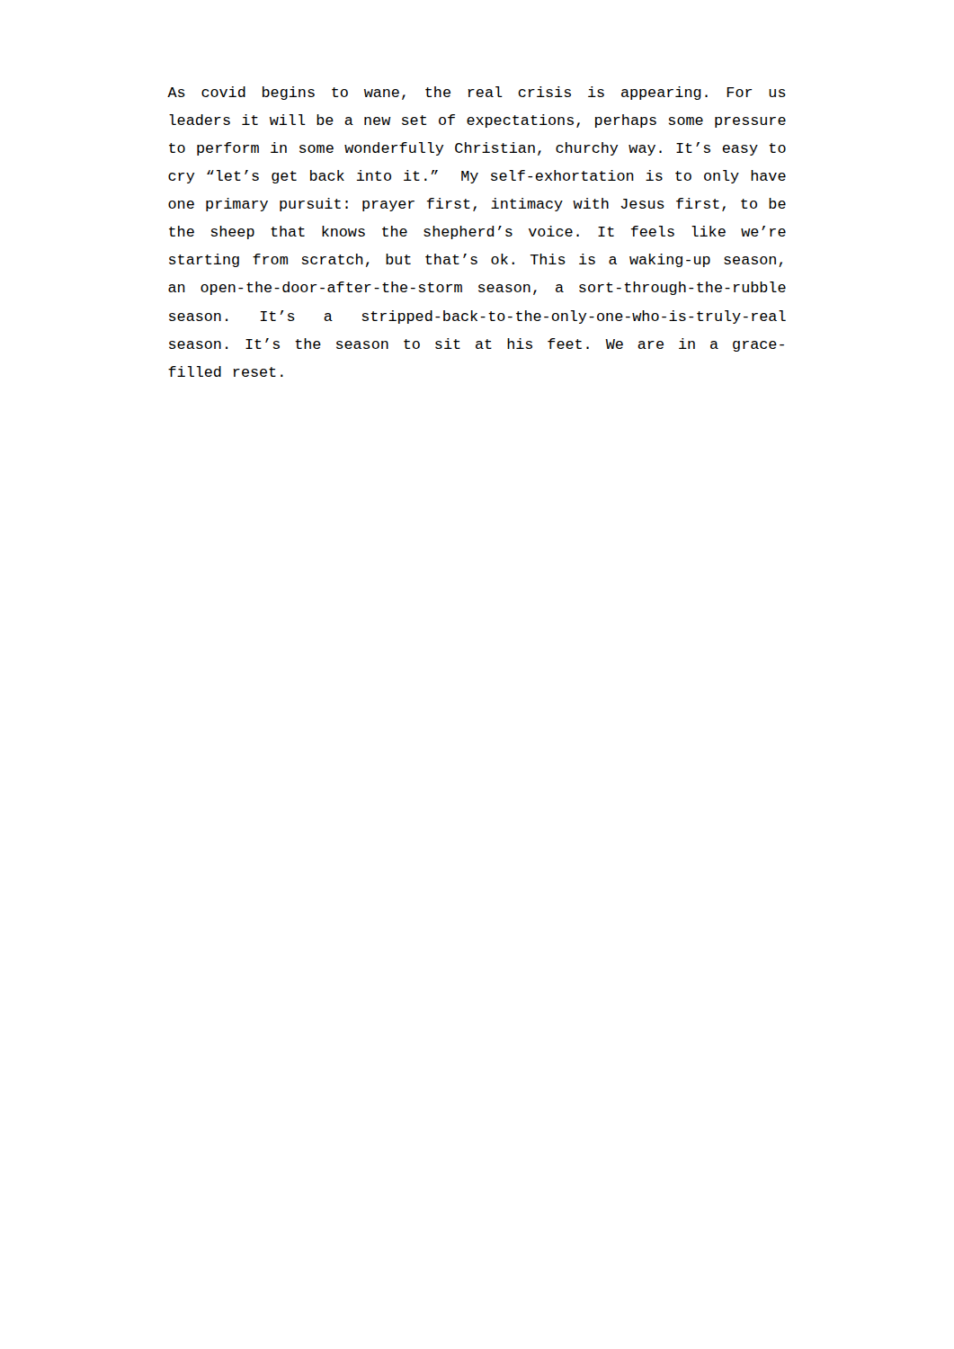As covid begins to wane, the real crisis is appearing. For us leaders it will be a new set of expectations, perhaps some pressure to perform in some wonderfully Christian, churchy way. It’s easy to cry “let’s get back into it.” My self-exhortation is to only have one primary pursuit: prayer first, intimacy with Jesus first, to be the sheep that knows the shepherd’s voice. It feels like we’re starting from scratch, but that’s ok. This is a waking-up season, an open-the-door-after-the-storm season, a sort-through-the-rubble season. It’s a stripped-back-to-the-only-one-who-is-truly-real season. It’s the season to sit at his feet. We are in a grace-filled reset.